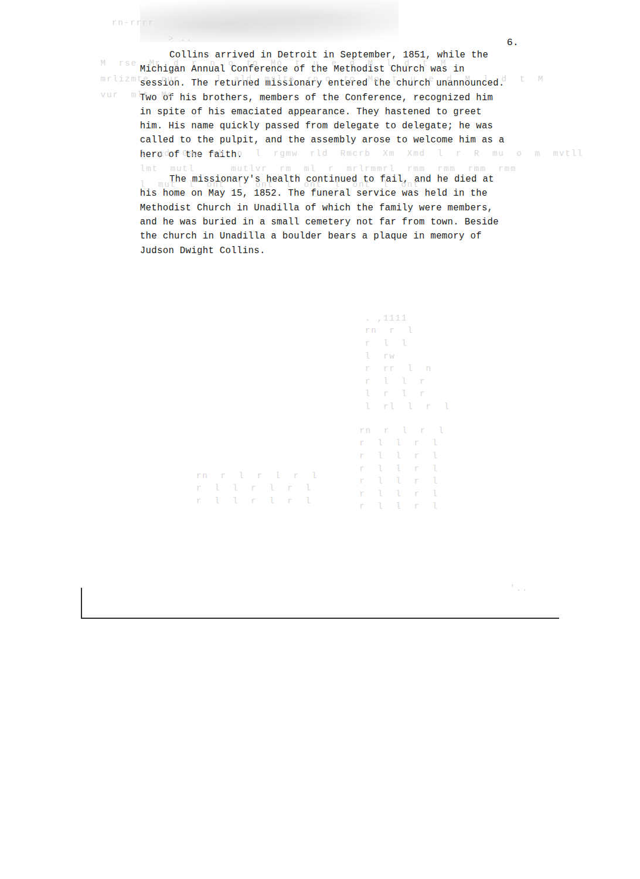6.
rn-rrrr > .. M rse Mr d r n o to Mo t u e d M l d t M mrlizmte nur l ald mrlto rn.o to Mo t u e d M l d t M vur mlt Mo l ad Gex rh o l rgmw rld Rmcrb Xm Xmd l r R mu o m mvtll lmt mutl mutlvr rm ml r mrlrmmrl rmm rmm rmm rmm l mut l ont l ont l ont l ont l ont . ,1111 rn r l r l l l rw r rr l n r l l r l r l r l rl l r l rn r l r l r l l r l r l l r l r l l r l r l l r l r l l r l r l l r l rn r l r l r l r l l r l r l r l l r l r l '..
Collins arrived in Detroit in September, 1851, while the Michigan Annual Conference of the Methodist Church was in session. The returned missionary entered the church unannounced. Two of his brothers, members of the Conference, recognized him in spite of his emaciated appearance. They hastened to greet him. His name quickly passed from delegate to delegate; he was called to the pulpit, and the assembly arose to welcome him as a hero of the faith.
The missionary's health continued to fail, and he died at his home on May 15, 1852. The funeral service was held in the Methodist Church in Unadilla of which the family were members, and he was buried in a small cemetery not far from town. Beside the church in Unadilla a boulder bears a plaque in memory of Judson Dwight Collins.